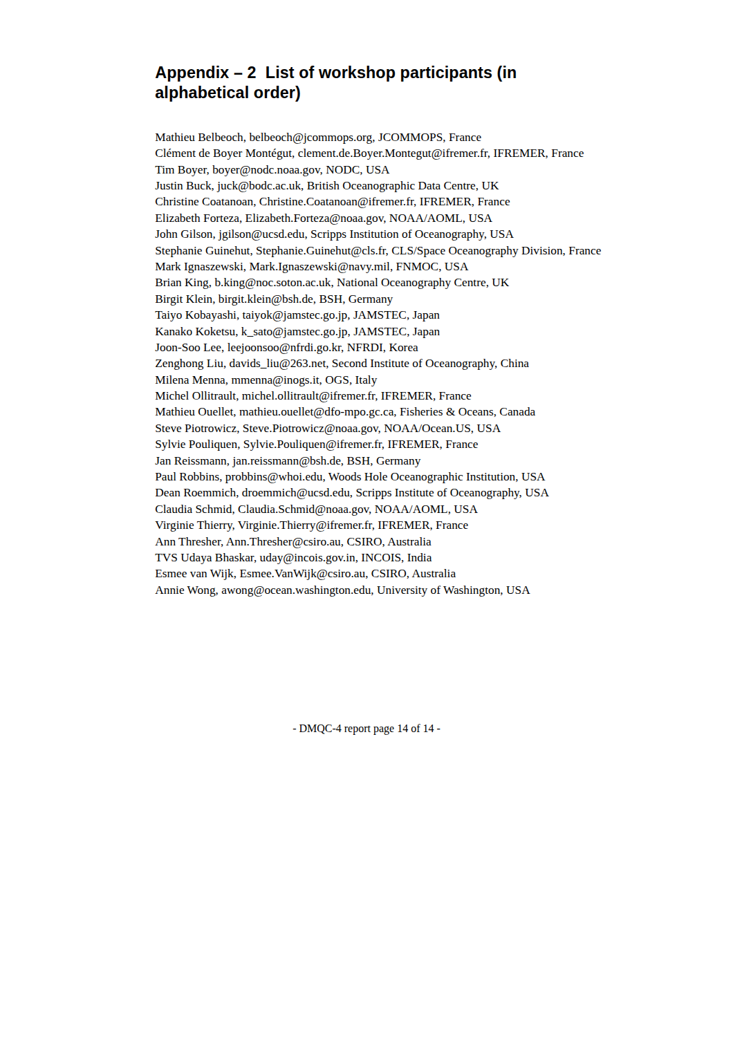Appendix – 2 List of workshop participants (in alphabetical order)
Mathieu Belbeoch, belbeoch@jcommops.org, JCOMMOPS, France
Clément de Boyer Montégut, clement.de.Boyer.Montegut@ifremer.fr, IFREMER, France
Tim Boyer, boyer@nodc.noaa.gov, NODC, USA
Justin Buck, juck@bodc.ac.uk, British Oceanographic Data Centre, UK
Christine Coatanoan, Christine.Coatanoan@ifremer.fr, IFREMER, France
Elizabeth Forteza, Elizabeth.Forteza@noaa.gov, NOAA/AOML, USA
John Gilson, jgilson@ucsd.edu, Scripps Institution of Oceanography, USA
Stephanie Guinehut, Stephanie.Guinehut@cls.fr, CLS/Space Oceanography Division, France
Mark Ignaszewski, Mark.Ignaszewski@navy.mil, FNMOC, USA
Brian King, b.king@noc.soton.ac.uk, National Oceanography Centre, UK
Birgit Klein, birgit.klein@bsh.de, BSH, Germany
Taiyo Kobayashi, taiyok@jamstec.go.jp, JAMSTEC, Japan
Kanako Koketsu, k_sato@jamstec.go.jp, JAMSTEC, Japan
Joon-Soo Lee, leejoonsoo@nfrdi.go.kr, NFRDI, Korea
Zenghong Liu, davids_liu@263.net, Second Institute of Oceanography, China
Milena Menna, mmenna@inogs.it, OGS, Italy
Michel Ollitrault, michel.ollitrault@ifremer.fr, IFREMER, France
Mathieu Ouellet, mathieu.ouellet@dfo-mpo.gc.ca, Fisheries & Oceans, Canada
Steve Piotrowicz, Steve.Piotrowicz@noaa.gov, NOAA/Ocean.US, USA
Sylvie Pouliquen, Sylvie.Pouliquen@ifremer.fr, IFREMER, France
Jan Reissmann, jan.reissmann@bsh.de, BSH, Germany
Paul Robbins, probbins@whoi.edu, Woods Hole Oceanographic Institution, USA
Dean Roemmich, droemmich@ucsd.edu, Scripps Institute of Oceanography, USA
Claudia Schmid, Claudia.Schmid@noaa.gov, NOAA/AOML, USA
Virginie Thierry, Virginie.Thierry@ifremer.fr, IFREMER, France
Ann Thresher, Ann.Thresher@csiro.au, CSIRO, Australia
TVS Udaya Bhaskar, uday@incois.gov.in, INCOIS, India
Esmee van Wijk, Esmee.VanWijk@csiro.au, CSIRO, Australia
Annie Wong, awong@ocean.washington.edu, University of Washington, USA
- DMQC-4 report page 14 of 14 -